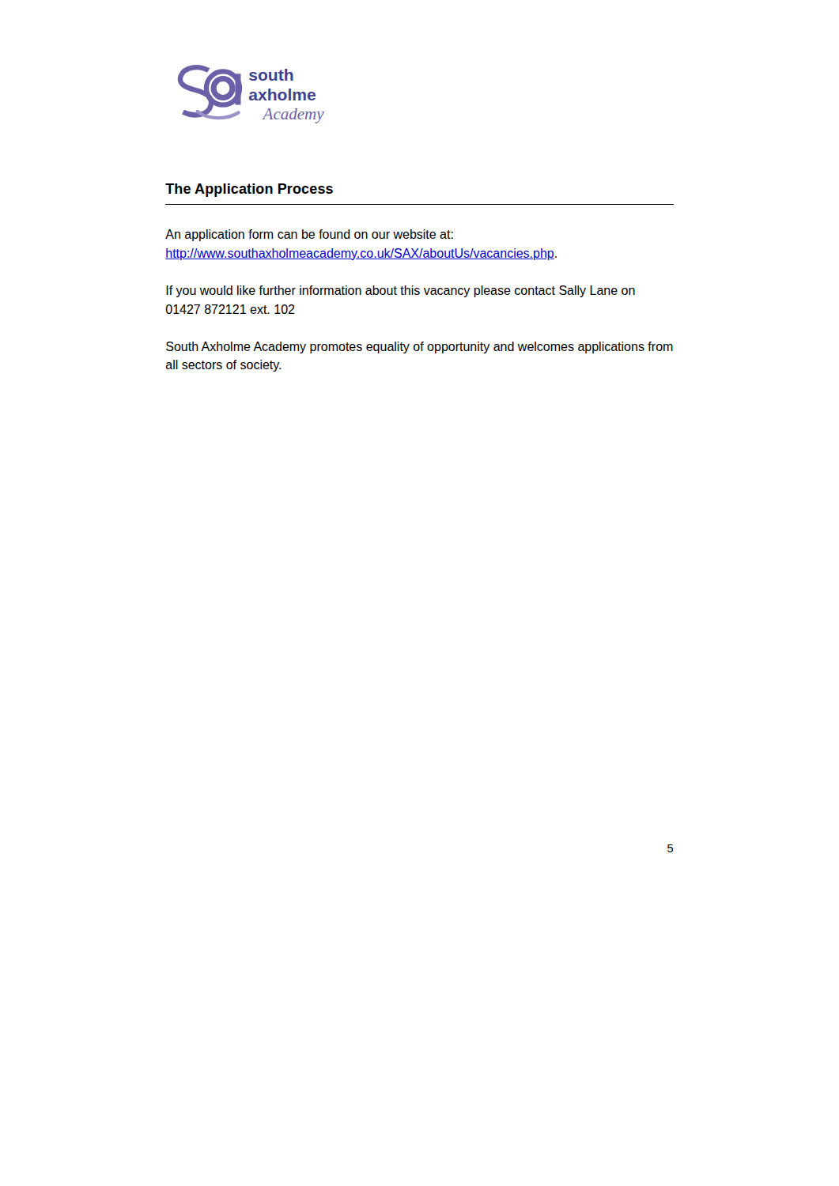South Axholme Academy south axholme Academy
The Application Process
An application form can be found on our website at:
http://www.southaxholmeacademy.co.uk/SAX/aboutUs/vacancies.php.
If you would like further information about this vacancy please contact Sally Lane on 01427 872121 ext. 102
South Axholme Academy promotes equality of opportunity and welcomes applications from all sectors of society.
5